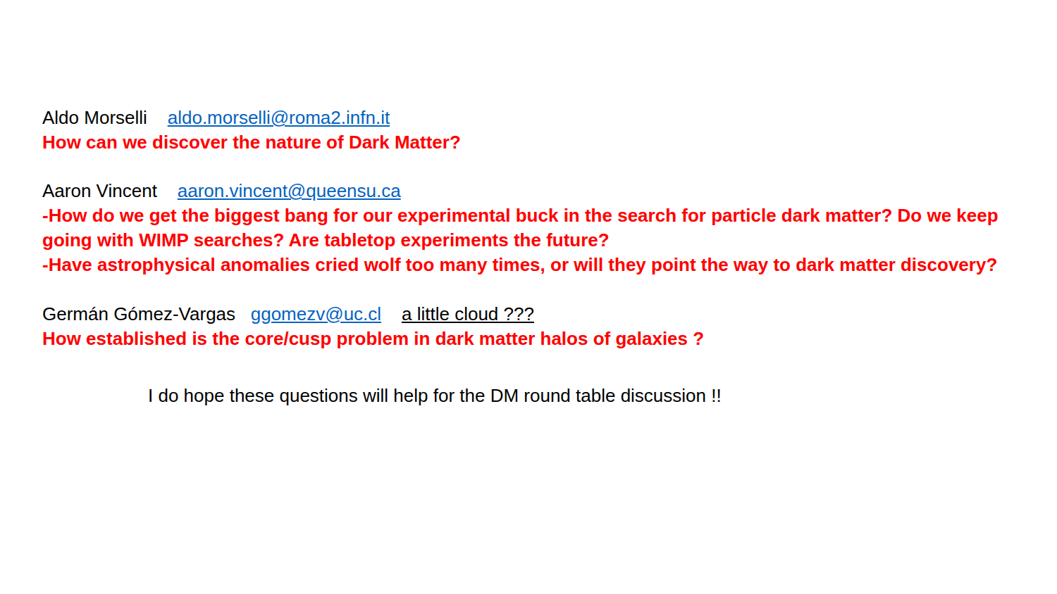Aldo Morselli aldo.morselli@roma2.infn.it
How can we discover the nature of Dark Matter?
Aaron Vincent aaron.vincent@queensu.ca
-How do we get the biggest bang for our experimental buck in the search for particle dark matter? Do we keep going with WIMP searches? Are tabletop experiments the future?
-Have astrophysical anomalies cried wolf too many times, or will they point the way to dark matter discovery?
Germán Gómez-Vargas ggomezv@uc.cl a little cloud ???
How established is the core/cusp problem in dark matter halos of galaxies ?
I do hope these questions will help for the DM round table discussion !!